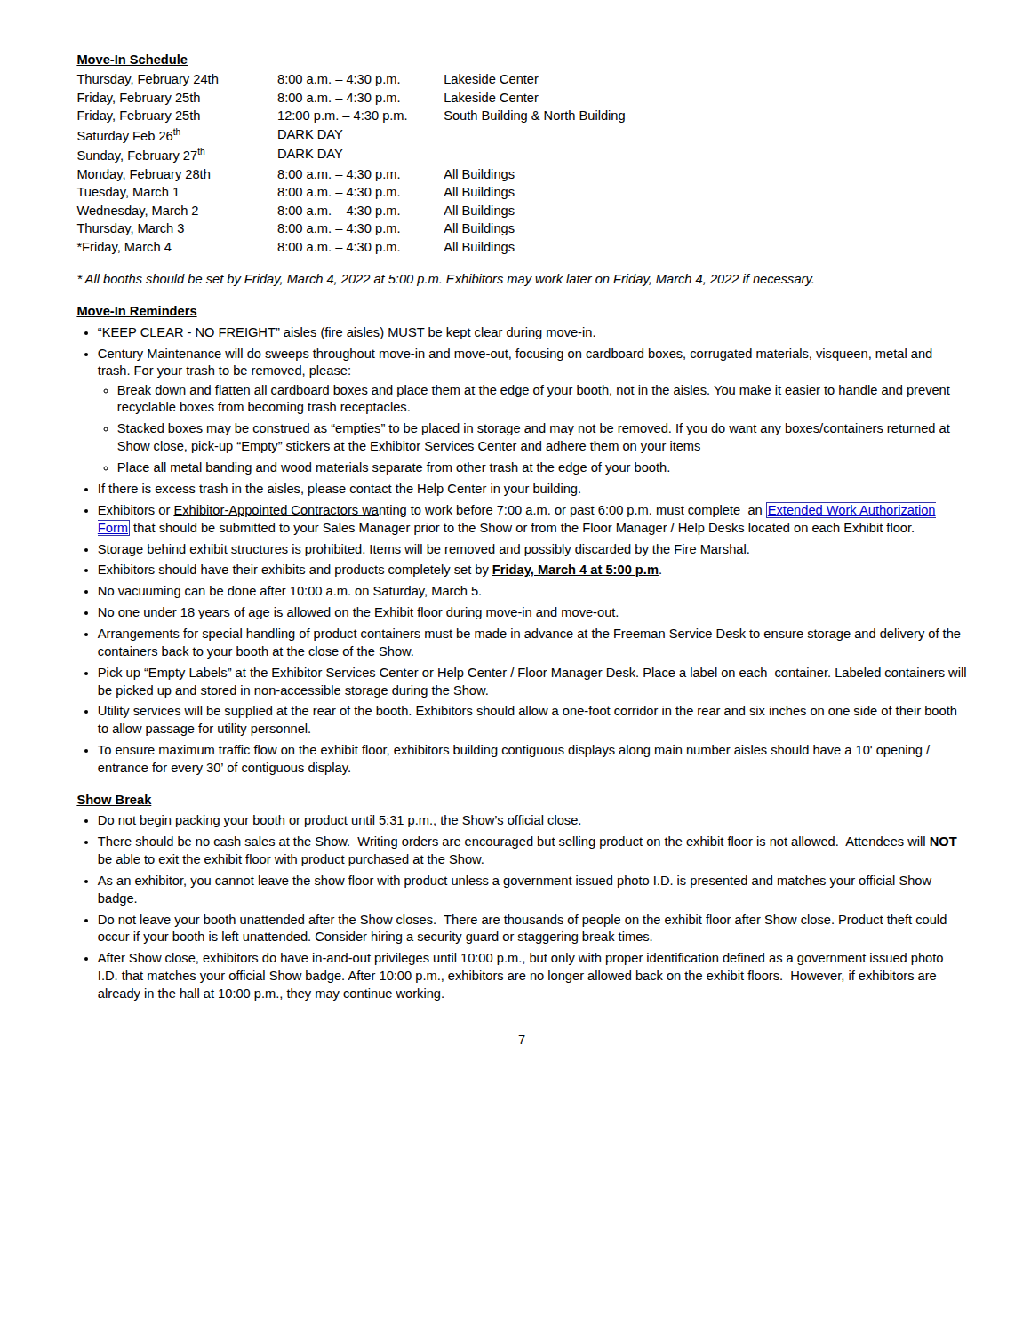Move-In Schedule
| Thursday, February 24th | 8:00 a.m. – 4:30 p.m. | Lakeside Center |
| Friday, February 25th | 8:00 a.m. – 4:30 p.m. | Lakeside Center |
| Friday, February 25th | 12:00 p.m. – 4:30 p.m. | South Building & North Building |
| Saturday Feb 26 th | DARK DAY | |
| Sunday, February 27 th | DARK DAY | |
| Monday, February 28th | 8:00 a.m. – 4:30 p.m. | All Buildings |
| Tuesday, March 1 | 8:00 a.m. – 4:30 p.m. | All Buildings |
| Wednesday, March 2 | 8:00 a.m. – 4:30 p.m. | All Buildings |
| Thursday, March 3 | 8:00 a.m. – 4:30 p.m. | All Buildings |
| *Friday, March 4 | 8:00 a.m. – 4:30 p.m. | All Buildings |
* All booths should be set by Friday, March 4, 2022 at 5:00 p.m. Exhibitors may work later on Friday, March 4, 2022 if necessary.
Move-In Reminders
“KEEP CLEAR - NO FREIGHT” aisles (fire aisles) MUST be kept clear during move-in.
Century Maintenance will do sweeps throughout move-in and move-out, focusing on cardboard boxes, corrugated materials, visqueen, metal and trash. For your trash to be removed, please:
Break down and flatten all cardboard boxes and place them at the edge of your booth, not in the aisles. You make it easier to handle and prevent recyclable boxes from becoming trash receptacles.
Stacked boxes may be construed as “empties” to be placed in storage and may not be removed. If you do want any boxes/containers returned at Show close, pick-up “Empty” stickers at the Exhibitor Services Center and adhere them on your items
Place all metal banding and wood materials separate from other trash at the edge of your booth.
If there is excess trash in the aisles, please contact the Help Center in your building.
Exhibitors or Exhibitor-Appointed Contractors wanting to work before 7:00 a.m. or past 6:00 p.m. must complete an Extended Work Authorization Form that should be submitted to your Sales Manager prior to the Show or from the Floor Manager / Help Desks located on each Exhibit floor.
Storage behind exhibit structures is prohibited. Items will be removed and possibly discarded by the Fire Marshal.
Exhibitors should have their exhibits and products completely set by Friday, March 4 at 5:00 p.m.
No vacuuming can be done after 10:00 a.m. on Saturday, March 5.
No one under 18 years of age is allowed on the Exhibit floor during move-in and move-out.
Arrangements for special handling of product containers must be made in advance at the Freeman Service Desk to ensure storage and delivery of the containers back to your booth at the close of the Show.
Pick up “Empty Labels” at the Exhibitor Services Center or Help Center / Floor Manager Desk. Place a label on each container. Labeled containers will be picked up and stored in non-accessible storage during the Show.
Utility services will be supplied at the rear of the booth. Exhibitors should allow a one-foot corridor in the rear and six inches on one side of their booth to allow passage for utility personnel.
To ensure maximum traffic flow on the exhibit floor, exhibitors building contiguous displays along main number aisles should have a 10' opening / entrance for every 30’ of contiguous display.
Show Break
Do not begin packing your booth or product until 5:31 p.m., the Show’s official close.
There should be no cash sales at the Show. Writing orders are encouraged but selling product on the exhibit floor is not allowed. Attendees will NOT be able to exit the exhibit floor with product purchased at the Show.
As an exhibitor, you cannot leave the show floor with product unless a government issued photo I.D. is presented and matches your official Show badge.
Do not leave your booth unattended after the Show closes. There are thousands of people on the exhibit floor after Show close. Product theft could occur if your booth is left unattended. Consider hiring a security guard or staggering break times.
After Show close, exhibitors do have in-and-out privileges until 10:00 p.m., but only with proper identification defined as a government issued photo I.D. that matches your official Show badge. After 10:00 p.m., exhibitors are no longer allowed back on the exhibit floors. However, if exhibitors are already in the hall at 10:00 p.m., they may continue working.
7